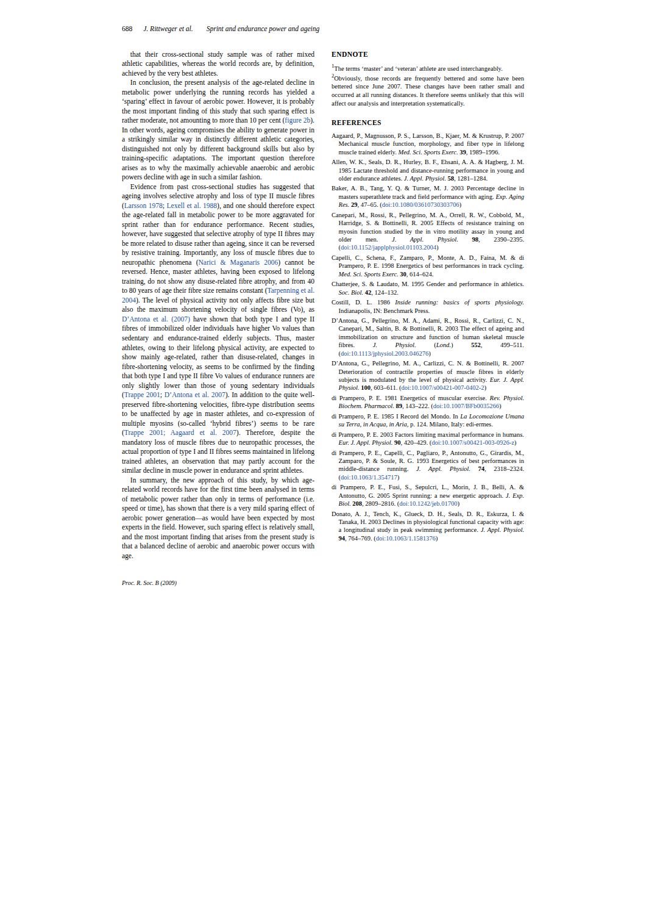688 J. Rittweger et al. Sprint and endurance power and ageing
that their cross-sectional study sample was of rather mixed athletic capabilities, whereas the world records are, by definition, achieved by the very best athletes.
In conclusion, the present analysis of the age-related decline in metabolic power underlying the running records has yielded a ‘sparing’ effect in favour of aerobic power. However, it is probably the most important finding of this study that such sparing effect is rather moderate, not amounting to more than 10 per cent (figure 2b). In other words, ageing compromises the ability to generate power in a strikingly similar way in distinctly different athletic categories, distinguished not only by different background skills but also by training-specific adaptations. The important question therefore arises as to why the maximally achievable anaerobic and aerobic powers decline with age in such a similar fashion.
Evidence from past cross-sectional studies has suggested that ageing involves selective atrophy and loss of type II muscle fibres (Larsson 1978; Lexell et al. 1988), and one should therefore expect the age-related fall in metabolic power to be more aggravated for sprint rather than for endurance performance. Recent studies, however, have suggested that selective atrophy of type II fibres may be more related to disuse rather than ageing, since it can be reversed by resistive training. Importantly, any loss of muscle fibres due to neuropathic phenomena (Narici & Maganaris 2006) cannot be reversed. Hence, master athletes, having been exposed to lifelong training, do not show any disuse-related fibre atrophy, and from 40 to 80 years of age their fibre size remains constant (Tarpenning et al. 2004). The level of physical activity not only affects fibre size but also the maximum shortening velocity of single fibres (Vo), as D’Antona et al. (2007) have shown that both type I and type II fibres of immobilized older individuals have higher Vo values than sedentary and endurance-trained elderly subjects. Thus, master athletes, owing to their lifelong physical activity, are expected to show mainly age-related, rather than disuse-related, changes in fibre-shortening velocity, as seems to be confirmed by the finding that both type I and type II fibre Vo values of endurance runners are only slightly lower than those of young sedentary individuals (Trappe 2001; D’Antona et al. 2007). In addition to the quite well-preserved fibre-shortening velocities, fibre-type distribution seems to be unaffected by age in master athletes, and co-expression of multiple myosins (so-called ‘hybrid fibres’) seems to be rare (Trappe 2001; Aagaard et al. 2007). Therefore, despite the mandatory loss of muscle fibres due to neuropathic processes, the actual proportion of type I and II fibres seems maintained in lifelong trained athletes, an observation that may partly account for the similar decline in muscle power in endurance and sprint athletes.
In summary, the new approach of this study, by which age-related world records have for the first time been analysed in terms of metabolic power rather than only in terms of performance (i.e. speed or time), has shown that there is a very mild sparing effect of aerobic power generation—as would have been expected by most experts in the field. However, such sparing effect is relatively small, and the most important finding that arises from the present study is that a balanced decline of aerobic and anaerobic power occurs with age.
Proc. R. Soc. B (2009)
ENDNOTE
1The terms ‘master’ and ‘veteran’ athlete are used interchangeably.
2Obviously, those records are frequently bettered and some have been bettered since June 2007. These changes have been rather small and occurred at all running distances. It therefore seems unlikely that this will affect our analysis and interpretation systematically.
REFERENCES
Aagaard, P., Magnusson, P. S., Larsson, B., Kjaer, M. & Krustrup, P. 2007 Mechanical muscle function, morphology, and fiber type in lifelong muscle trained elderly. Med. Sci. Sports Exerc. 39, 1989–1996.
Allen, W. K., Seals, D. R., Hurley, B. F., Ehsani, A. A. & Hagberg, J. M. 1985 Lactate threshold and distance-running performance in young and older endurance athletes. J. Appl. Physiol. 58, 1281–1284.
Baker, A. B., Tang, Y. Q. & Turner, M. J. 2003 Percentage decline in masters superathlete track and field performance with aging. Exp. Aging Res. 29, 47–65. (doi:10.1080/03610730303706)
Canepari, M., Rossi, R., Pellegrino, M. A., Orrell, R. W., Cobbold, M., Harridge, S. & Bottinelli, R. 2005 Effects of resistance training on myosin function studied by the in vitro motility assay in young and older men. J. Appl. Physiol. 98, 2390–2395. (doi:10.1152/japplphysiol.01103.2004)
Capelli, C., Schena, F., Zamparo, P., Monte, A. D., Faina, M. & di Prampero, P. E. 1998 Energetics of best performances in track cycling. Med. Sci. Sports Exerc. 30, 614–624.
Chatterjee, S. & Laudato, M. 1995 Gender and performance in athletics. Soc. Biol. 42, 124–132.
Costill, D. L. 1986 Inside running: basics of sports physiology. Indianapolis, IN: Benchmark Press.
D’Antona, G., Pellegrino, M. A., Adami, R., Rossi, R., Carlizzi, C. N., Canepari, M., Saltin, B. & Bottinelli, R. 2003 The effect of ageing and immobilization on structure and function of human skeletal muscle fibres. J. Physiol. (Lond.) 552, 499–511. (doi:10.1113/jphysiol.2003.046276)
D’Antona, G., Pellegrino, M. A., Carlizzi, C. N. & Bottinelli, R. 2007 Deterioration of contractile properties of muscle fibres in elderly subjects is modulated by the level of physical activity. Eur. J. Appl. Physiol. 100, 603–611. (doi:10.1007/s00421-007-0402-2)
di Prampero, P. E. 1981 Energetics of muscular exercise. Rev. Physiol. Biochem. Pharmacol. 89, 143–222. (doi:10.1007/BFb0035266)
di Prampero, P. E. 1985 I Record del Mondo. In La Locomozione Umana su Terra, in Acqua, in Aria, p. 124. Milano, Italy: edi-ermes.
di Prampero, P. E. 2003 Factors limiting maximal performance in humans. Eur. J. Appl. Physiol. 90, 420–429. (doi:10.1007/s00421-003-0926-z)
di Prampero, P. E., Capelli, C., Pagliaro, P., Antonutto, G., Girardis, M., Zamparo, P. & Soule, R. G. 1993 Energetics of best performances in middle-distance running. J. Appl. Physiol. 74, 2318–2324. (doi:10.1063/1.354717)
di Prampero, P. E., Fusi, S., Sepulcri, L., Morin, J. B., Belli, A. & Antonutto, G. 2005 Sprint running: a new energetic approach. J. Exp. Biol. 208, 2809–2816. (doi:10.1242/jeb.01700)
Donato, A. J., Tench, K., Glueck, D. H., Seals, D. R., Eskurza, I. & Tanaka, H. 2003 Declines in physiological functional capacity with age: a longitudinal study in peak swimming performance. J. Appl. Physiol. 94, 764–769. (doi:10.1063/1.1581376)